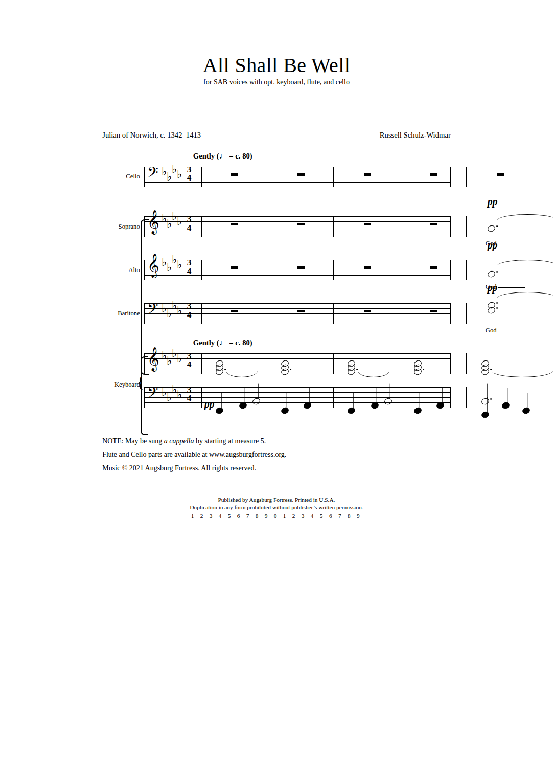All Shall Be Well
for SAB voices with opt. keyboard, flute, and cello
Julian of Norwich, c. 1342–1413
Russell Schulz-Widmar
Cello
Gently (♩ = c. 80)
𝄢
♭ ♭ ♭ ♭
34
Soprano
𝄞
♭ ♭ ♭ ♭
34
pp
God
Alto
𝄞
♭ ♭ ♭ ♭
34
pp
God
Baritone
𝄢
♭ ♭ ♭ ♭
34
pp
God
Keyboard {
Gently (♩ = c. 80)
𝄞
♭ ♭ ♭ ♭
34
𝄢
♭ ♭ ♭ ♭
34
pp
NOTE: May be sung a cappella by starting at measure 5.
Flute and Cello parts are available at www.augsburgfortress.org.
Music © 2021 Augsburg Fortress. All rights reserved.
Published by Augsburg Fortress. Printed in U.S.A.
Duplication in any form prohibited without publisher’s written permission.
1 2 3 4 5 6 7 8 9 0 1 2 3 4 5 6 7 8 9